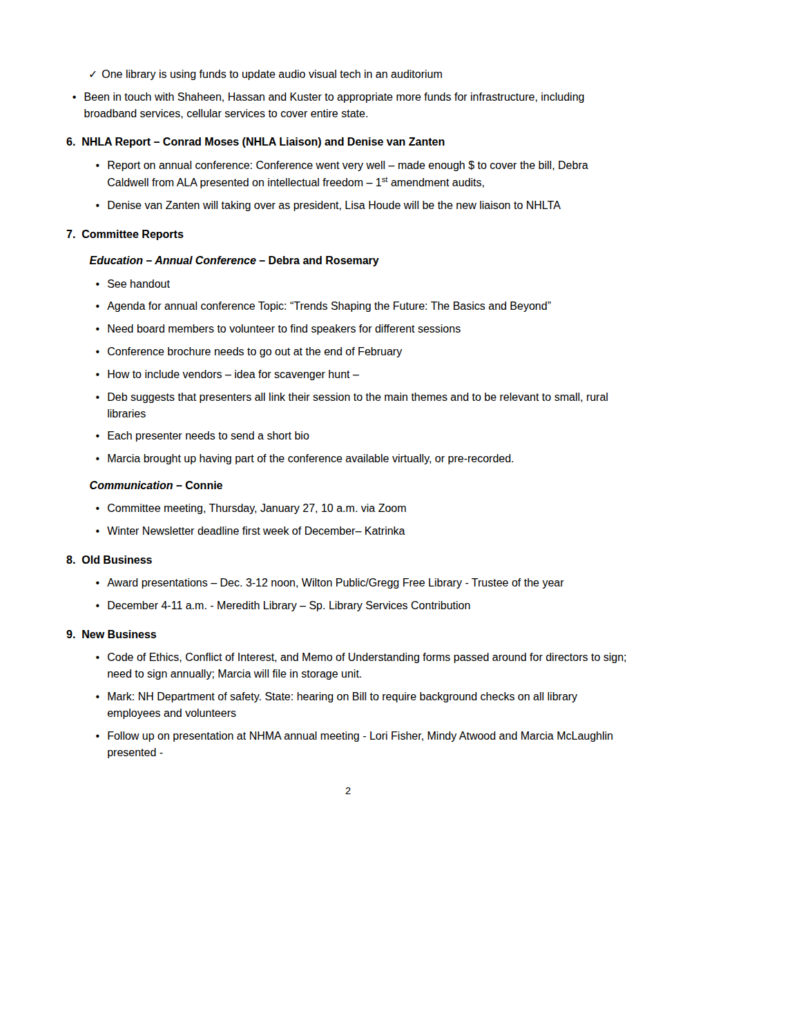One library is using funds to update audio visual tech in an auditorium
Been in touch with Shaheen, Hassan and Kuster to appropriate more funds for infrastructure, including broadband services, cellular services to cover entire state.
6. NHLA Report – Conrad Moses (NHLA Liaison) and Denise van Zanten
Report on annual conference: Conference went very well – made enough $ to cover the bill, Debra Caldwell from ALA presented on intellectual freedom – 1st amendment audits,
Denise van Zanten will taking over as president, Lisa Houde will be the new liaison to NHLTA
7. Committee Reports
Education – Annual Conference – Debra and Rosemary
See handout
Agenda for annual conference Topic: “Trends Shaping the Future: The Basics and Beyond”
Need board members to volunteer to find speakers for different sessions
Conference brochure needs to go out at the end of February
How to include vendors – idea for scavenger hunt –
Deb suggests that presenters all link their session to the main themes and to be relevant to small, rural libraries
Each presenter needs to send a short bio
Marcia brought up having part of the conference available virtually, or pre-recorded.
Communication – Connie
Committee meeting, Thursday, January 27, 10 a.m. via Zoom
Winter Newsletter deadline first week of December– Katrinka
8. Old Business
Award presentations – Dec. 3-12 noon, Wilton Public/Gregg Free Library - Trustee of the year
December 4-11 a.m. - Meredith Library – Sp. Library Services Contribution
9. New Business
Code of Ethics, Conflict of Interest, and Memo of Understanding forms passed around for directors to sign; need to sign annually; Marcia will file in storage unit.
Mark: NH Department of safety. State: hearing on Bill to require background checks on all library employees and volunteers
Follow up on presentation at NHMA annual meeting - Lori Fisher, Mindy Atwood and Marcia McLaughlin presented -
2